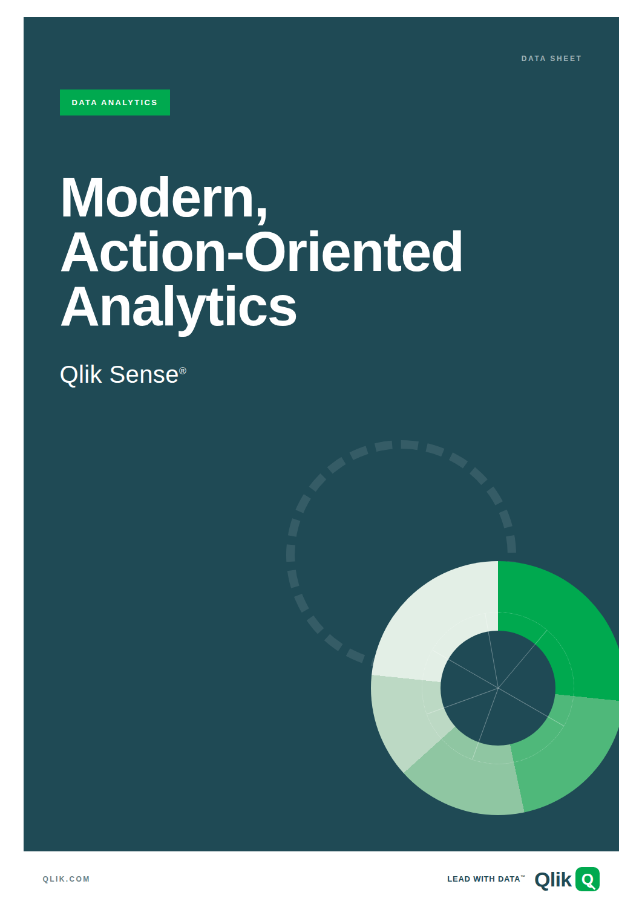Data Sheet
Data Analytics
Modern,
Action-Oriented
Analytics
Qlik Sense®
QLIK.COM
LEAD WITH DATA™
Qlik Q